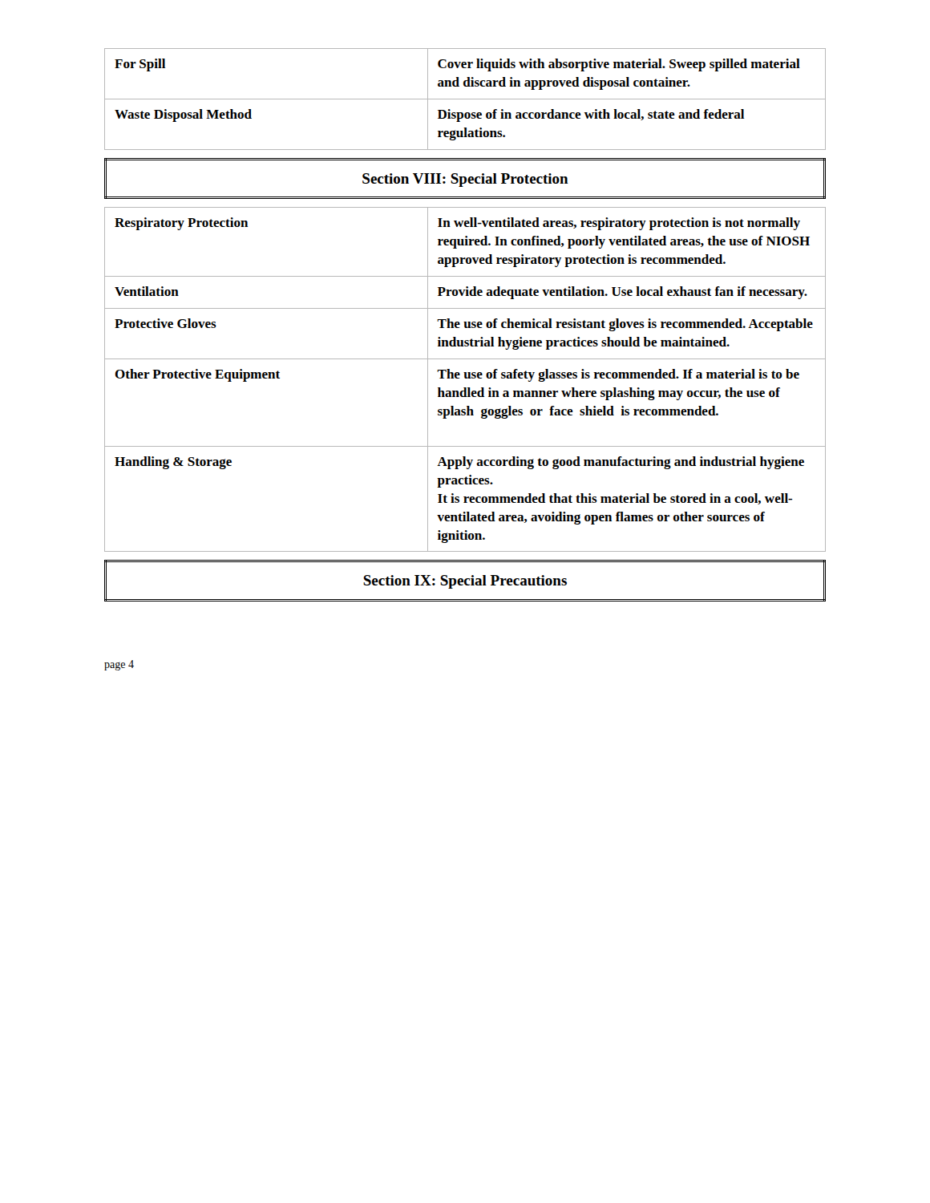| For Spill | Cover liquids with absorptive material. Sweep spilled material and discard in approved disposal container. |
| Waste Disposal Method | Dispose of in accordance with local, state and federal regulations. |
| Section VIII: Special Protection |
| Respiratory Protection | In well-ventilated areas, respiratory protection is not normally required. In confined, poorly ventilated areas, the use of NIOSH approved respiratory protection is recommended. |
| Ventilation | Provide adequate ventilation. Use local exhaust fan if necessary. |
| Protective Gloves | The use of chemical resistant gloves is recommended. Acceptable industrial hygiene practices should be maintained. |
| Other Protective Equipment | The use of safety glasses is recommended. If a material is to be handled in a manner where splashing may occur, the use of splash goggles or face shield is recommended. |
| Handling & Storage | Apply according to good manufacturing and industrial hygiene practices. It is recommended that this material be stored in a cool, well-ventilated area, avoiding open flames or other sources of ignition. |
| Section IX: Special Precautions |
page 4